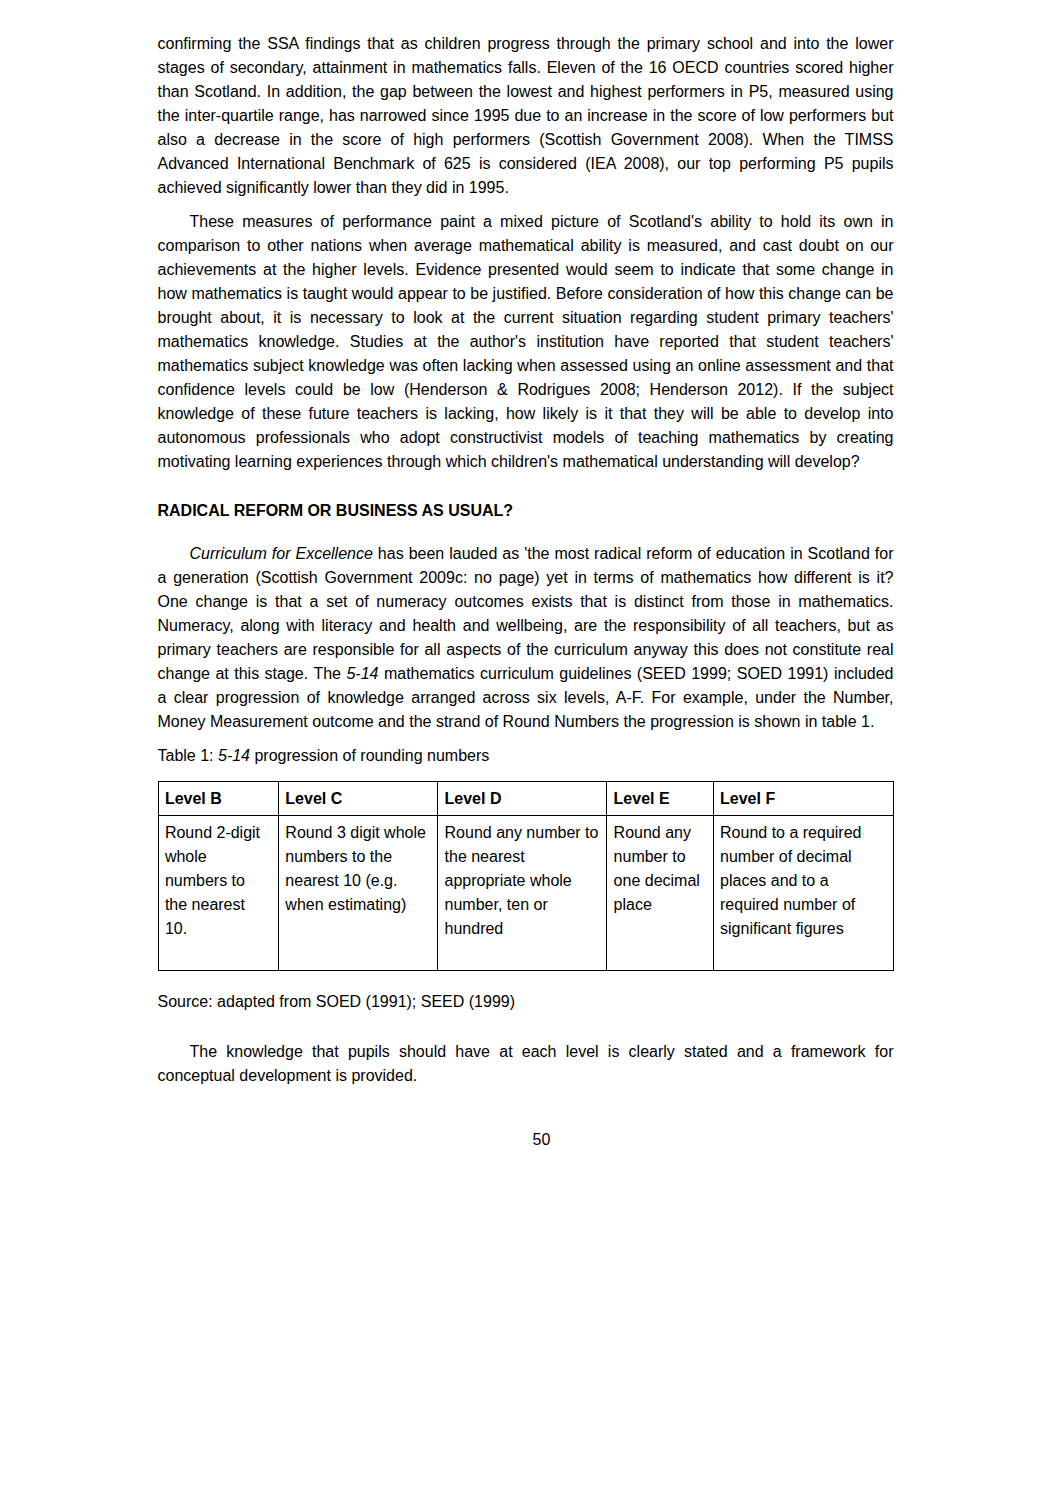confirming the SSA findings that as children progress through the primary school and into the lower stages of secondary, attainment in mathematics falls. Eleven of the 16 OECD countries scored higher than Scotland. In addition, the gap between the lowest and highest performers in P5, measured using the inter-quartile range, has narrowed since 1995 due to an increase in the score of low performers but also a decrease in the score of high performers (Scottish Government 2008). When the TIMSS Advanced International Benchmark of 625 is considered (IEA 2008), our top performing P5 pupils achieved significantly lower than they did in 1995.
These measures of performance paint a mixed picture of Scotland's ability to hold its own in comparison to other nations when average mathematical ability is measured, and cast doubt on our achievements at the higher levels. Evidence presented would seem to indicate that some change in how mathematics is taught would appear to be justified. Before consideration of how this change can be brought about, it is necessary to look at the current situation regarding student primary teachers' mathematics knowledge. Studies at the author's institution have reported that student teachers' mathematics subject knowledge was often lacking when assessed using an online assessment and that confidence levels could be low (Henderson & Rodrigues 2008; Henderson 2012). If the subject knowledge of these future teachers is lacking, how likely is it that they will be able to develop into autonomous professionals who adopt constructivist models of teaching mathematics by creating motivating learning experiences through which children's mathematical understanding will develop?
Radical Reform or Business as Usual?
Curriculum for Excellence has been lauded as 'the most radical reform of education in Scotland for a generation (Scottish Government 2009c: no page) yet in terms of mathematics how different is it? One change is that a set of numeracy outcomes exists that is distinct from those in mathematics. Numeracy, along with literacy and health and wellbeing, are the responsibility of all teachers, but as primary teachers are responsible for all aspects of the curriculum anyway this does not constitute real change at this stage. The 5-14 mathematics curriculum guidelines (SEED 1999; SOED 1991) included a clear progression of knowledge arranged across six levels, A-F. For example, under the Number, Money Measurement outcome and the strand of Round Numbers the progression is shown in table 1.
Table 1: 5-14 progression of rounding numbers
| Level B | Level C | Level D | Level E | Level F |
| --- | --- | --- | --- | --- |
| Round 2-digit whole numbers to the nearest 10. | Round 3 digit whole numbers to the nearest 10 (e.g. when estimating) | Round any number to the nearest appropriate whole number, ten or hundred | Round any number to one decimal place | Round to a required number of decimal places and to a required number of significant figures |
Source: adapted from SOED (1991); SEED (1999)
The knowledge that pupils should have at each level is clearly stated and a framework for conceptual development is provided.
50